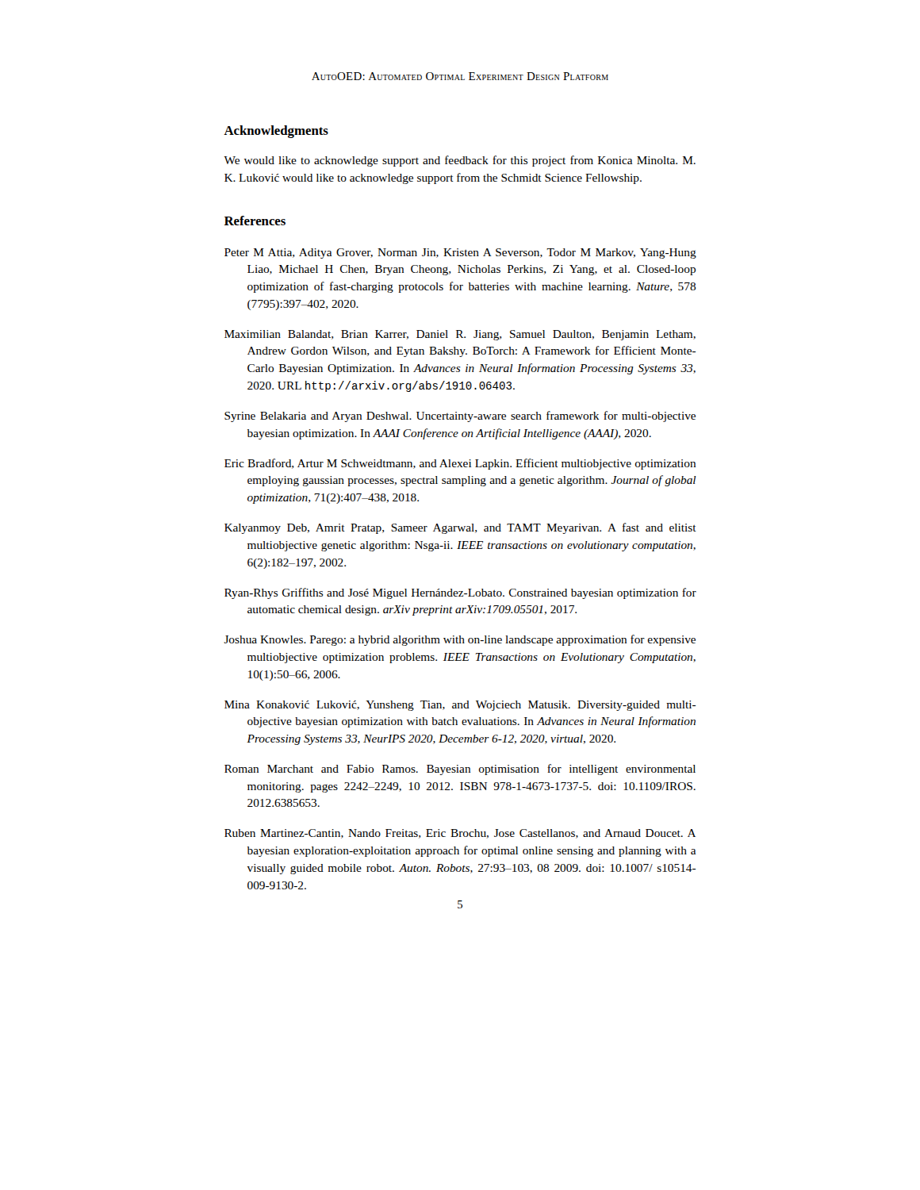AutoOED: Automated Optimal Experiment Design Platform
Acknowledgments
We would like to acknowledge support and feedback for this project from Konica Minolta. M. K. Luković would like to acknowledge support from the Schmidt Science Fellowship.
References
Peter M Attia, Aditya Grover, Norman Jin, Kristen A Severson, Todor M Markov, Yang-Hung Liao, Michael H Chen, Bryan Cheong, Nicholas Perkins, Zi Yang, et al. Closed-loop optimization of fast-charging protocols for batteries with machine learning. Nature, 578 (7795):397–402, 2020.
Maximilian Balandat, Brian Karrer, Daniel R. Jiang, Samuel Daulton, Benjamin Letham, Andrew Gordon Wilson, and Eytan Bakshy. BoTorch: A Framework for Efficient Monte-Carlo Bayesian Optimization. In Advances in Neural Information Processing Systems 33, 2020. URL http://arxiv.org/abs/1910.06403.
Syrine Belakaria and Aryan Deshwal. Uncertainty-aware search framework for multi-objective bayesian optimization. In AAAI Conference on Artificial Intelligence (AAAI), 2020.
Eric Bradford, Artur M Schweidtmann, and Alexei Lapkin. Efficient multiobjective optimization employing gaussian processes, spectral sampling and a genetic algorithm. Journal of global optimization, 71(2):407–438, 2018.
Kalyanmoy Deb, Amrit Pratap, Sameer Agarwal, and TAMT Meyarivan. A fast and elitist multiobjective genetic algorithm: Nsga-ii. IEEE transactions on evolutionary computation, 6(2):182–197, 2002.
Ryan-Rhys Griffiths and José Miguel Hernández-Lobato. Constrained bayesian optimization for automatic chemical design. arXiv preprint arXiv:1709.05501, 2017.
Joshua Knowles. Parego: a hybrid algorithm with on-line landscape approximation for expensive multiobjective optimization problems. IEEE Transactions on Evolutionary Computation, 10(1):50–66, 2006.
Mina Konaković Luković, Yunsheng Tian, and Wojciech Matusik. Diversity-guided multi-objective bayesian optimization with batch evaluations. In Advances in Neural Information Processing Systems 33, NeurIPS 2020, December 6-12, 2020, virtual, 2020.
Roman Marchant and Fabio Ramos. Bayesian optimisation for intelligent environmental monitoring. pages 2242–2249, 10 2012. ISBN 978-1-4673-1737-5. doi: 10.1109/IROS. 2012.6385653.
Ruben Martinez-Cantin, Nando Freitas, Eric Brochu, Jose Castellanos, and Arnaud Doucet. A bayesian exploration-exploitation approach for optimal online sensing and planning with a visually guided mobile robot. Auton. Robots, 27:93–103, 08 2009. doi: 10.1007/ s10514-009-9130-2.
5